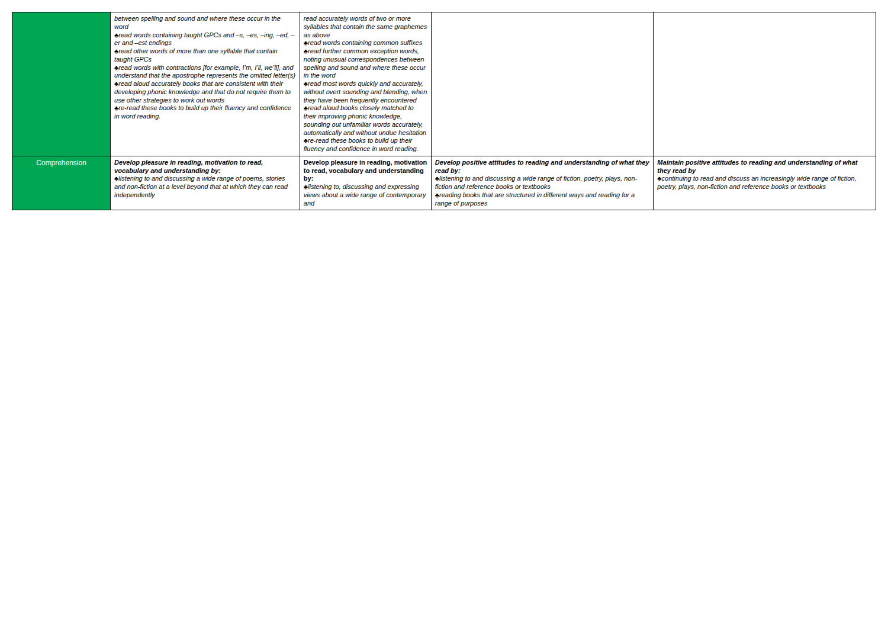| | between spelling and sound and where these occur in the word read words containing taught GPCs and –s, –es, –ing, –ed, –er and –est endings read other words of more than one syllable that contain taught GPCs read words with contractions [for example, I’m, I’ll, we’ll], and understand that the apostrophe represents the omitted letter(s) read aloud accurately books that are consistent with their developing phonic knowledge and that do not require them to use other strategies to work out words re-read these books to build up their fluency and confidence in word reading. | read accurately words of two or more syllables that contain the same graphemes as above read words containing common suffixes read further common exception words, noting unusual correspondences between spelling and sound and where these occur in the word read most words quickly and accurately, without overt sounding and blending, when they have been frequently encountered read aloud books closely matched to their improving phonic knowledge, sounding out unfamiliar words accurately, automatically and without undue hesitation re-read these books to build up their fluency and confidence in word reading. | | |
| Comprehension | Develop pleasure in reading, motivation to read, vocabulary and understanding by: listening to and discussing a wide range of poems, stories and non-fiction at a level beyond that at which they can read independently | Develop pleasure in reading, motivation to read, vocabulary and understanding by: listening to, discussing and expressing views about a wide range of contemporary and | Develop positive attitudes to reading and understanding of what they read by: listening to and discussing a wide range of fiction, poetry, plays, non-fiction and reference books or textbooks reading books that are structured in different ways and reading for a range of purposes | Maintain positive attitudes to reading and understanding of what they read by continuing to read and discuss an increasingly wide range of fiction, poetry, plays, non-fiction and reference books or textbooks |